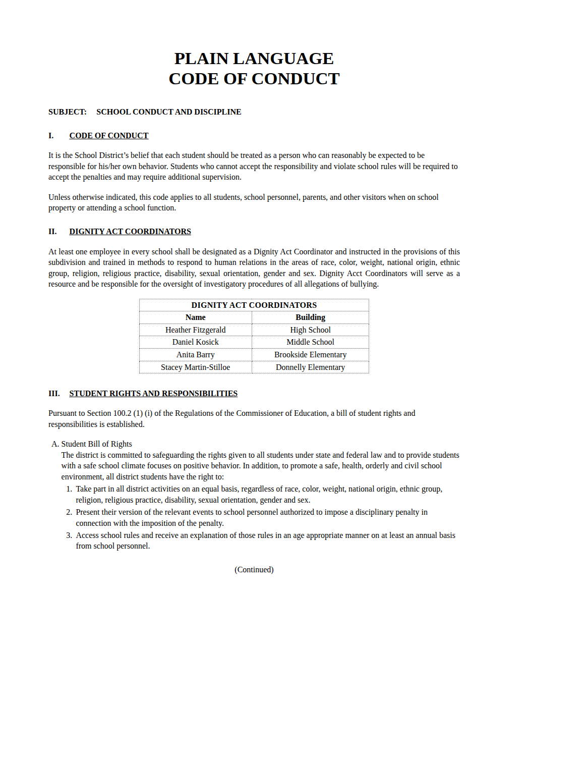PLAIN LANGUAGE
CODE OF CONDUCT
SUBJECT: SCHOOL CONDUCT AND DISCIPLINE
I. CODE OF CONDUCT
It is the School District’s belief that each student should be treated as a person who can reasonably be expected to be responsible for his/her own behavior. Students who cannot accept the responsibility and violate school rules will be required to accept the penalties and may require additional supervision.
Unless otherwise indicated, this code applies to all students, school personnel, parents, and other visitors when on school property or attending a school function.
II. DIGNITY ACT COORDINATORS
At least one employee in every school shall be designated as a Dignity Act Coordinator and instructed in the provisions of this subdivision and trained in methods to respond to human relations in the areas of race, color, weight, national origin, ethnic group, religion, religious practice, disability, sexual orientation, gender and sex. Dignity Acct Coordinators will serve as a resource and be responsible for the oversight of investigatory procedures of all allegations of bullying.
| DIGNITY ACT COORDINATORS |
| --- |
| Name | Building |
| Heather Fitzgerald | High School |
| Daniel Kosick | Middle School |
| Anita Barry | Brookside Elementary |
| Stacey Martin-Stilloe | Donnelly Elementary |
III. STUDENT RIGHTS AND RESPONSIBILITIES
Pursuant to Section 100.2 (1) (i) of the Regulations of the Commissioner of Education, a bill of student rights and responsibilities is established.
Student Bill of Rights The district is committed to safeguarding the rights given to all students under state and federal law and to provide students with a safe school climate focuses on positive behavior. In addition, to promote a safe, health, orderly and civil school environment, all district students have the right to:
Take part in all district activities on an equal basis, regardless of race, color, weight, national origin, ethnic group, religion, religious practice, disability, sexual orientation, gender and sex.
Present their version of the relevant events to school personnel authorized to impose a disciplinary penalty in connection with the imposition of the penalty.
Access school rules and receive an explanation of those rules in an age appropriate manner on at least an annual basis from school personnel.
(Continued)